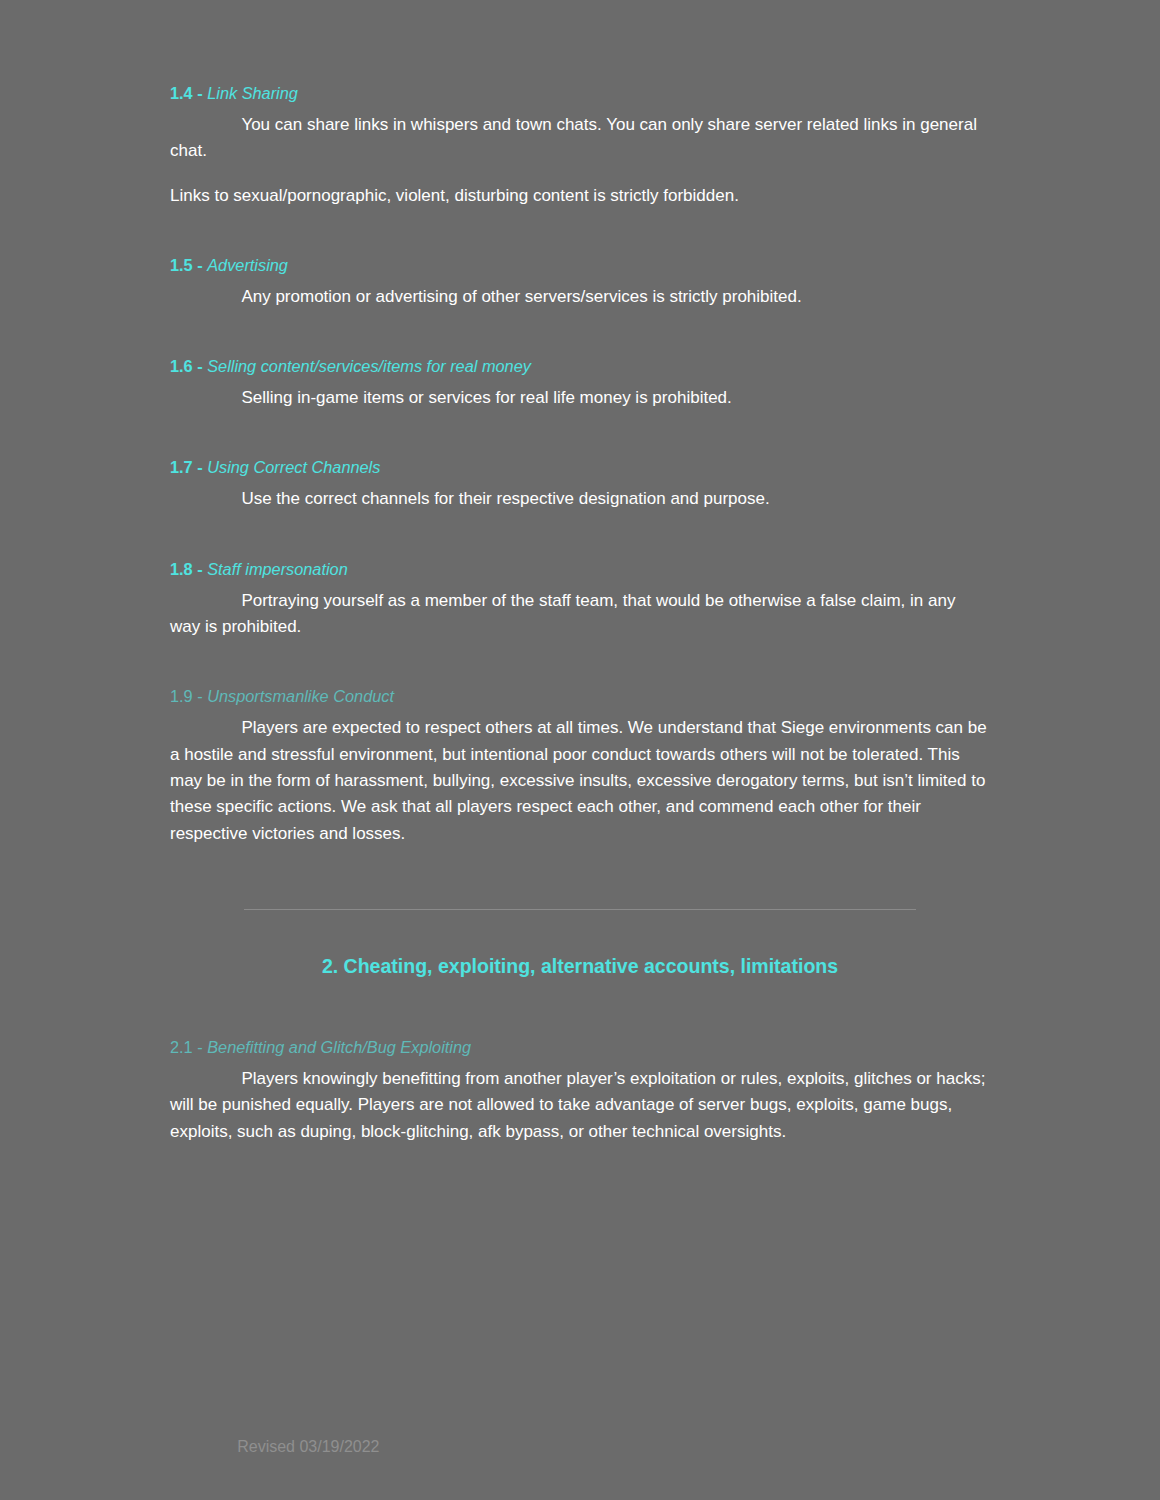1.4 - Link Sharing
You can share links in whispers and town chats. You can only share server related links in general chat.
Links to sexual/pornographic, violent, disturbing content is strictly forbidden.
1.5 - Advertising
Any promotion or advertising of other servers/services is strictly prohibited.
1.6 - Selling content/services/items for real money
Selling in-game items or services for real life money is prohibited.
1.7 - Using Correct Channels
Use the correct channels for their respective designation and purpose.
1.8 - Staff impersonation
Portraying yourself as a member of the staff team, that would be otherwise a false claim, in any way is prohibited.
1.9 - Unsportsmanlike Conduct
Players are expected to respect others at all times. We understand that Siege environments can be a hostile and stressful environment, but intentional poor conduct towards others will not be tolerated. This may be in the form of harassment, bullying, excessive insults, excessive derogatory terms, but isn’t limited to these specific actions. We ask that all players respect each other, and commend each other for their respective victories and losses.
2. Cheating, exploiting, alternative accounts, limitations
2.1 - Benefitting and Glitch/Bug Exploiting
Players knowingly benefitting from another player’s exploitation or rules, exploits, glitches or hacks; will be punished equally. Players are not allowed to take advantage of server bugs, exploits, game bugs, exploits, such as duping, block-glitching, afk bypass, or other technical oversights.
Revised 03/19/2022